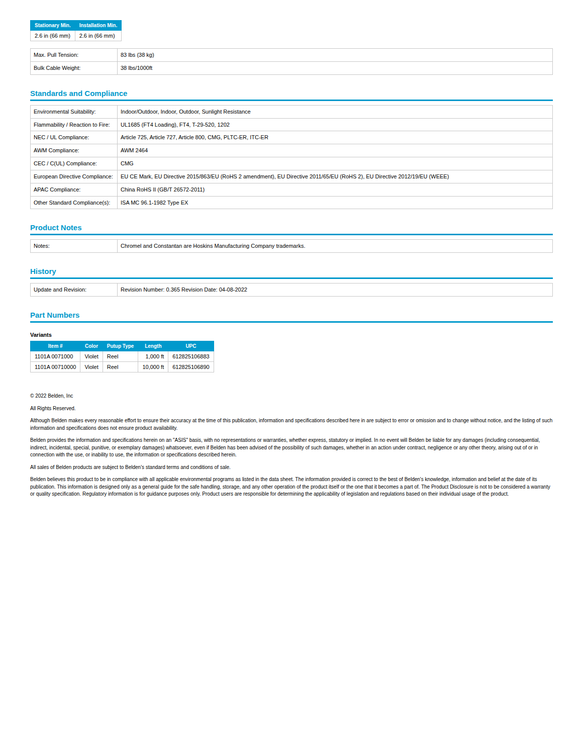| Stationary Min. | Installation Min. |
| --- | --- |
| 2.6 in (66 mm) | 2.6 in (66 mm) |
| Max. Pull Tension: | 83 lbs (38 kg) |
| Bulk Cable Weight: | 38 lbs/1000ft |
Standards and Compliance
| Environmental Suitability: | Indoor/Outdoor, Indoor, Outdoor, Sunlight Resistance |
| Flammability / Reaction to Fire: | UL1685 (FT4 Loading), FT4, T-29-520, 1202 |
| NEC / UL Compliance: | Article 725, Article 727, Article 800, CMG, PLTC-ER, ITC-ER |
| AWM Compliance: | AWM 2464 |
| CEC / C(UL) Compliance: | CMG |
| European Directive Compliance: | EU CE Mark, EU Directive 2015/863/EU (RoHS 2 amendment), EU Directive 2011/65/EU (RoHS 2), EU Directive 2012/19/EU (WEEE) |
| APAC Compliance: | China RoHS II (GB/T 26572-2011) |
| Other Standard Compliance(s): | ISA MC 96.1-1982 Type EX |
Product Notes
| Notes: | Chromel and Constantan are Hoskins Manufacturing Company trademarks. |
History
| Update and Revision: | Revision Number: 0.365 Revision Date: 04-08-2022 |
Part Numbers
Variants
| Item # | Color | Putup Type | Length | UPC |
| --- | --- | --- | --- | --- |
| 1101A 0071000 | Violet | Reel | 1,000 ft | 612825106883 |
| 1101A 00710000 | Violet | Reel | 10,000 ft | 612825106890 |
© 2022 Belden, Inc
All Rights Reserved.
Although Belden makes every reasonable effort to ensure their accuracy at the time of this publication, information and specifications described here in are subject to error or omission and to change without notice, and the listing of such information and specifications does not ensure product availability.
Belden provides the information and specifications herein on an "ASIS" basis, with no representations or warranties, whether express, statutory or implied. In no event will Belden be liable for any damages (including consequential, indirect, incidental, special, punitive, or exemplary damages) whatsoever, even if Belden has been advised of the possibility of such damages, whether in an action under contract, negligence or any other theory, arising out of or in connection with the use, or inability to use, the information or specifications described herein.
All sales of Belden products are subject to Belden's standard terms and conditions of sale.
Belden believes this product to be in compliance with all applicable environmental programs as listed in the data sheet. The information provided is correct to the best of Belden's knowledge, information and belief at the date of its publication. This information is designed only as a general guide for the safe handling, storage, and any other operation of the product itself or the one that it becomes a part of. The Product Disclosure is not to be considered a warranty or quality specification. Regulatory information is for guidance purposes only. Product users are responsible for determining the applicability of legislation and regulations based on their individual usage of the product.